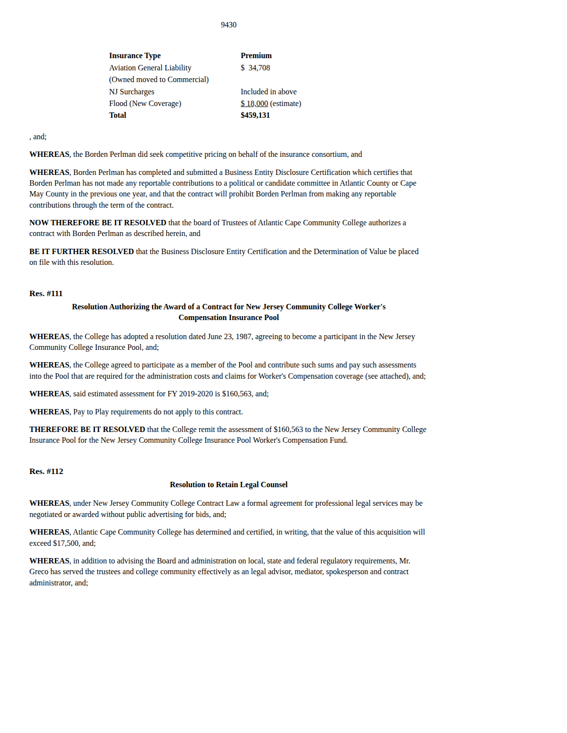9430
| Insurance Type | Premium |
| Aviation General Liability | $ 34,708 |
| (Owned moved to Commercial) | |
| NJ Surcharges | Included in above |
| Flood (New Coverage) | $ 18,000 (estimate) |
| Total | $459,131 |
, and;
WHEREAS, the Borden Perlman did seek competitive pricing on behalf of the insurance consortium, and
WHEREAS, Borden Perlman has completed and submitted a Business Entity Disclosure Certification which certifies that Borden Perlman has not made any reportable contributions to a political or candidate committee in Atlantic County or Cape May County in the previous one year, and that the contract will prohibit Borden Perlman from making any reportable contributions through the term of the contract.
NOW THEREFORE BE IT RESOLVED that the board of Trustees of Atlantic Cape Community College authorizes a contract with Borden Perlman as described herein, and
BE IT FURTHER RESOLVED that the Business Disclosure Entity Certification and the Determination of Value be placed on file with this resolution.
Res. #111
Resolution Authorizing the Award of a Contract for New Jersey Community College Worker's Compensation Insurance Pool
WHEREAS, the College has adopted a resolution dated June 23, 1987, agreeing to become a participant in the New Jersey Community College Insurance Pool, and;
WHEREAS, the College agreed to participate as a member of the Pool and contribute such sums and pay such assessments into the Pool that are required for the administration costs and claims for Worker's Compensation coverage (see attached), and;
WHEREAS, said estimated assessment for FY 2019-2020 is $160,563, and;
WHEREAS, Pay to Play requirements do not apply to this contract.
THEREFORE BE IT RESOLVED that the College remit the assessment of $160,563 to the New Jersey Community College Insurance Pool for the New Jersey Community College Insurance Pool Worker's Compensation Fund.
Res. #112
Resolution to Retain Legal Counsel
WHEREAS, under New Jersey Community College Contract Law a formal agreement for professional legal services may be negotiated or awarded without public advertising for bids, and;
WHEREAS, Atlantic Cape Community College has determined and certified, in writing, that the value of this acquisition will exceed $17,500, and;
WHEREAS, in addition to advising the Board and administration on local, state and federal regulatory requirements, Mr. Greco has served the trustees and college community effectively as an legal advisor, mediator, spokesperson and contract administrator, and;